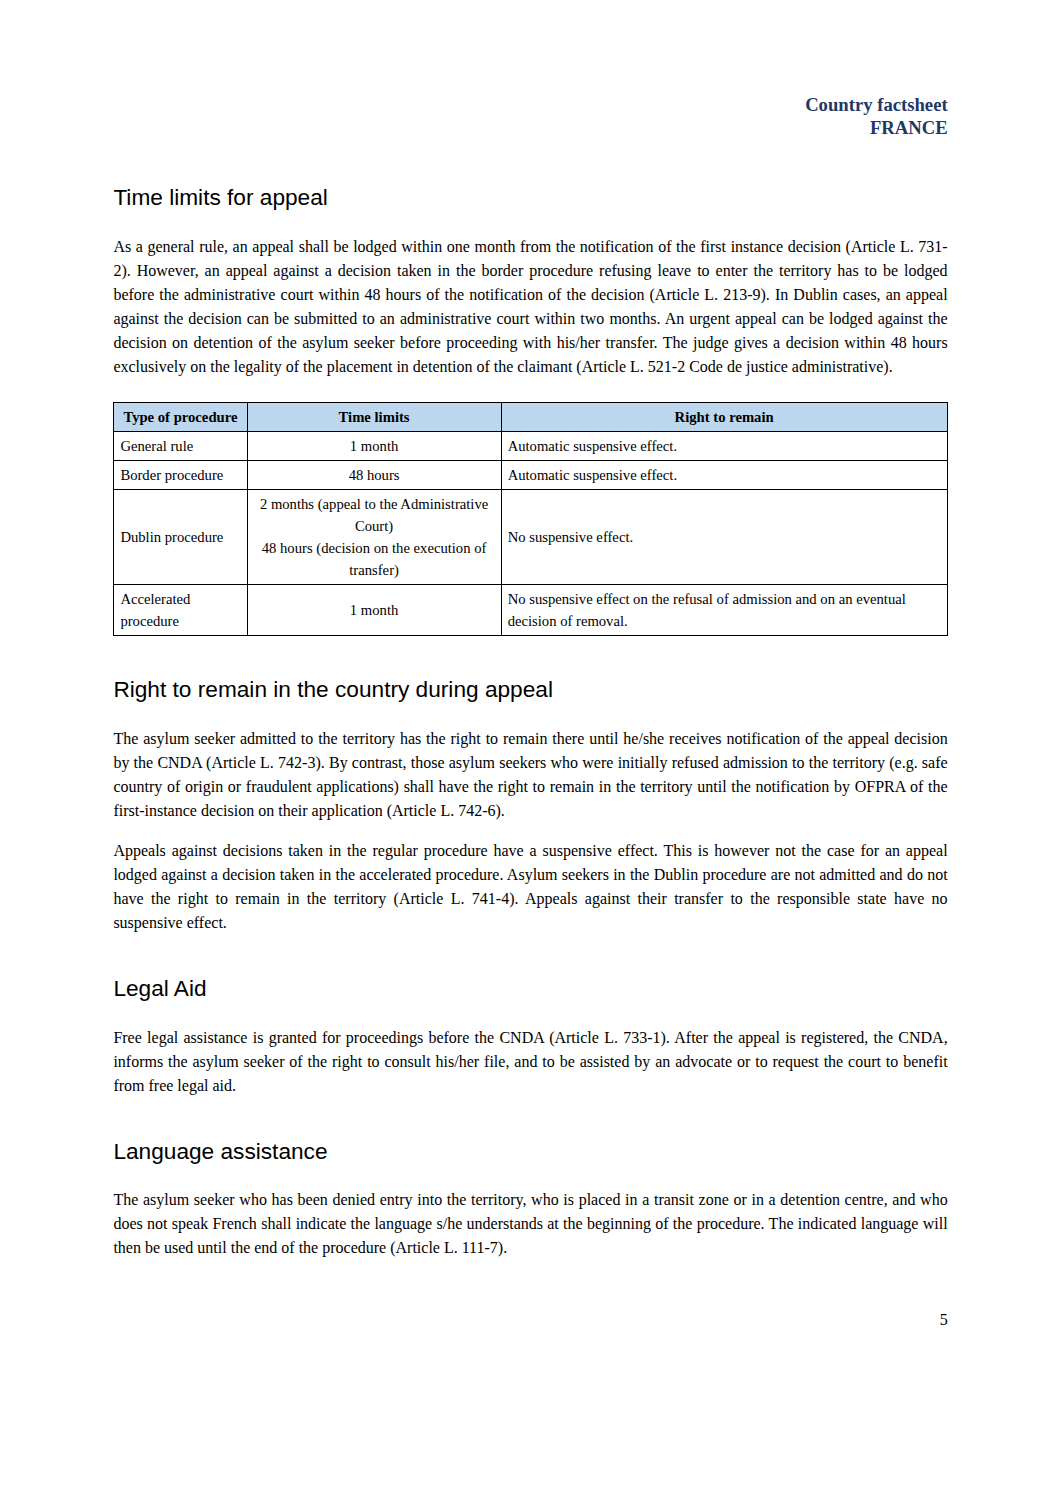Country factsheet
FRANCE
Time limits for appeal
As a general rule, an appeal shall be lodged within one month from the notification of the first instance decision (Article L. 731-2). However, an appeal against a decision taken in the border procedure refusing leave to enter the territory has to be lodged before the administrative court within 48 hours of the notification of the decision (Article L. 213-9). In Dublin cases, an appeal against the decision can be submitted to an administrative court within two months. An urgent appeal can be lodged against the decision on detention of the asylum seeker before proceeding with his/her transfer. The judge gives a decision within 48 hours exclusively on the legality of the placement in detention of the claimant (Article L. 521-2 Code de justice administrative).
| Type of procedure | Time limits | Right to remain |
| --- | --- | --- |
| General rule | 1 month | Automatic suspensive effect. |
| Border procedure | 48 hours | Automatic suspensive effect. |
| Dublin procedure | 2 months (appeal to the Administrative Court) 48 hours (decision on the execution of transfer) | No suspensive effect. |
| Accelerated procedure | 1 month | No suspensive effect on the refusal of admission and on an eventual decision of removal. |
Right to remain in the country during appeal
The asylum seeker admitted to the territory has the right to remain there until he/she receives notification of the appeal decision by the CNDA (Article L. 742-3). By contrast, those asylum seekers who were initially refused admission to the territory (e.g. safe country of origin or fraudulent applications) shall have the right to remain in the territory until the notification by OFPRA of the first-instance decision on their application (Article L. 742-6).
Appeals against decisions taken in the regular procedure have a suspensive effect. This is however not the case for an appeal lodged against a decision taken in the accelerated procedure. Asylum seekers in the Dublin procedure are not admitted and do not have the right to remain in the territory (Article L. 741-4). Appeals against their transfer to the responsible state have no suspensive effect.
Legal Aid
Free legal assistance is granted for proceedings before the CNDA (Article L. 733-1). After the appeal is registered, the CNDA, informs the asylum seeker of the right to consult his/her file, and to be assisted by an advocate or to request the court to benefit from free legal aid.
Language assistance
The asylum seeker who has been denied entry into the territory, who is placed in a transit zone or in a detention centre, and who does not speak French shall indicate the language s/he understands at the beginning of the procedure. The indicated language will then be used until the end of the procedure (Article L. 111-7).
5